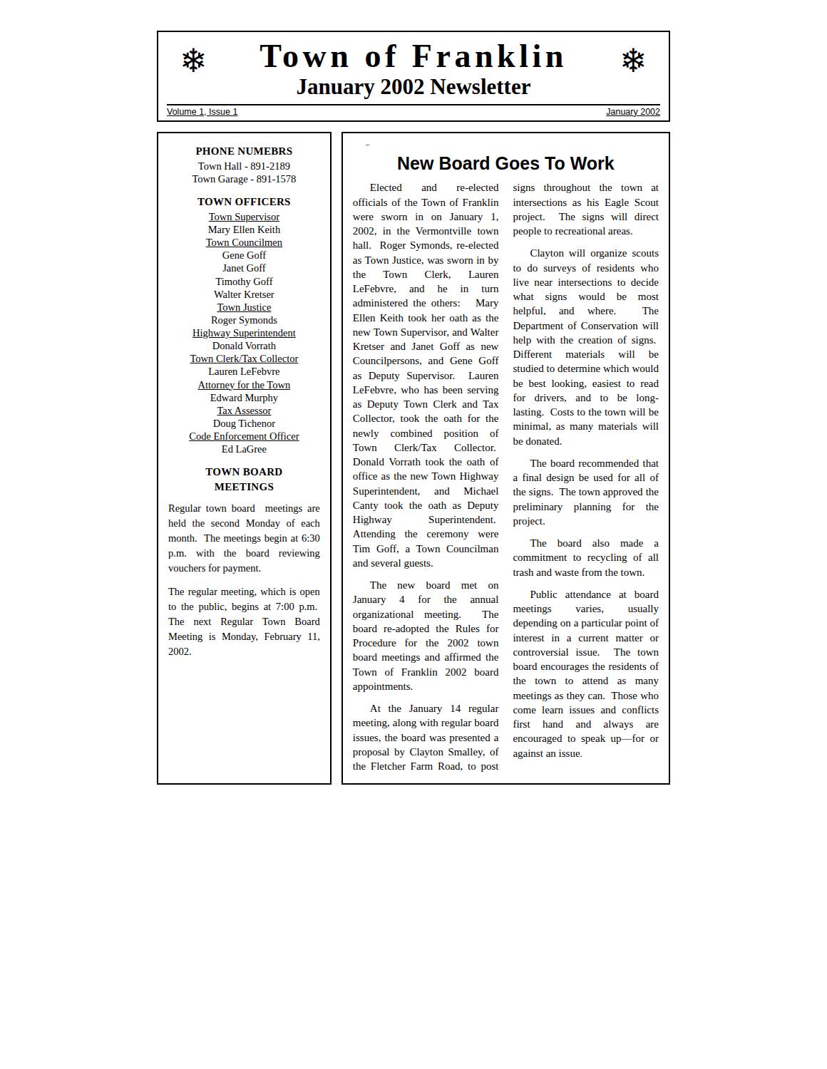❄ ❄
Town of Franklin
January 2002 Newsletter
Volume 1, Issue 1 January 2002
PHONE NUMEBRS
Town Hall - 891-2189
Town Garage - 891-1578
TOWN OFFICERS
Town Supervisor
Mary Ellen Keith
Town Councilmen
Gene Goff
Janet Goff
Timothy Goff
Walter Kretser
Town Justice
Roger Symonds
Highway Superintendent
Donald Vorrath
Town Clerk/Tax Collector
Lauren LeFebvre
Attorney for the Town
Edward Murphy
Tax Assessor
Doug Tichenor
Code Enforcement Officer
Ed LaGree
TOWN BOARD
MEETINGS
Regular town board meetings are held the second Monday of each month. The meetings begin at 6:30 p.m. with the board reviewing vouchers for payment.
The regular meeting, which is open to the public, begins at 7:00 p.m. The next Regular Town Board Meeting is Monday, February 11, 2002.
–
New Board Goes To Work
Elected and re-elected officials of the Town of Franklin were sworn in on January 1, 2002, in the Vermontville town hall. Roger Symonds, re-elected as Town Justice, was sworn in by the Town Clerk, Lauren LeFebvre, and he in turn administered the others: Mary Ellen Keith took her oath as the new Town Supervisor, and Walter Kretser and Janet Goff as new Councilpersons, and Gene Goff as Deputy Supervisor. Lauren LeFebvre, who has been serving as Deputy Town Clerk and Tax Collector, took the oath for the newly combined position of Town Clerk/Tax Collector. Donald Vorrath took the oath of office as the new Town Highway Superintendent, and Michael Canty took the oath as Deputy Highway Superintendent. Attending the ceremony were Tim Goff, a Town Councilman and several guests.
The new board met on January 4 for the annual organizational meeting. The board re-adopted the Rules for Procedure for the 2002 town board meetings and affirmed the Town of Franklin 2002 board appointments.
At the January 14 regular meeting, along with regular board issues, the board was presented a proposal by Clayton Smalley, of the Fletcher Farm Road, to post signs throughout the town at intersections as his Eagle Scout project. The signs will direct people to recreational areas.
Clayton will organize scouts to do surveys of residents who live near intersections to decide what signs would be most helpful, and where. The Department of Conservation will help with the creation of signs. Different materials will be studied to determine which would be best looking, easiest to read for drivers, and to be long-lasting. Costs to the town will be minimal, as many materials will be donated.
The board recommended that a final design be used for all of the signs. The town approved the preliminary planning for the project.
The board also made a commitment to recycling of all trash and waste from the town.
Public attendance at board meetings varies, usually depending on a particular point of interest in a current matter or controversial issue. The town board encourages the residents of the town to attend as many meetings as they can. Those who come learn issues and conflicts first hand and always are encouraged to speak up—for or against an issue.